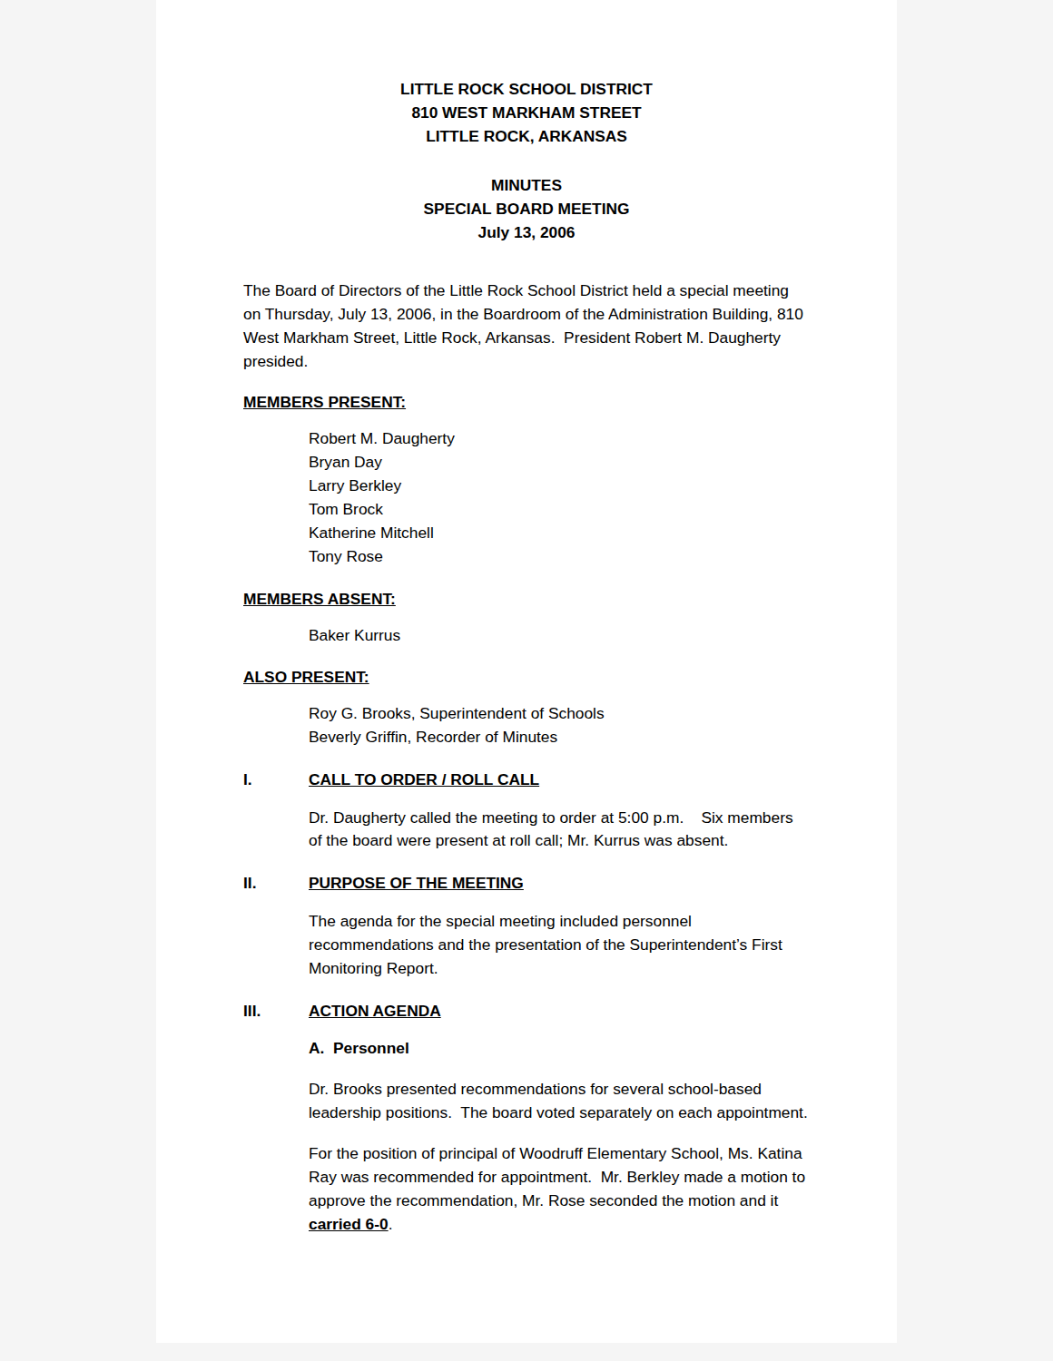LITTLE ROCK SCHOOL DISTRICT
810 WEST MARKHAM STREET
LITTLE ROCK, ARKANSAS
MINUTES
SPECIAL BOARD MEETING
July 13, 2006
The Board of Directors of the Little Rock School District held a special meeting on Thursday, July 13, 2006, in the Boardroom of the Administration Building, 810 West Markham Street, Little Rock, Arkansas. President Robert M. Daugherty presided.
MEMBERS PRESENT:
Robert M. Daugherty
Bryan Day
Larry Berkley
Tom Brock
Katherine Mitchell
Tony Rose
MEMBERS ABSENT:
Baker Kurrus
ALSO PRESENT:
Roy G. Brooks, Superintendent of Schools
Beverly Griffin, Recorder of Minutes
I. CALL TO ORDER / ROLL CALL
Dr. Daugherty called the meeting to order at 5:00 p.m. Six members of the board were present at roll call; Mr. Kurrus was absent.
II. PURPOSE OF THE MEETING
The agenda for the special meeting included personnel recommendations and the presentation of the Superintendent’s First Monitoring Report.
III. ACTION AGENDA
A. Personnel
Dr. Brooks presented recommendations for several school-based leadership positions. The board voted separately on each appointment.
For the position of principal of Woodruff Elementary School, Ms. Katina Ray was recommended for appointment. Mr. Berkley made a motion to approve the recommendation, Mr. Rose seconded the motion and it carried 6-0.